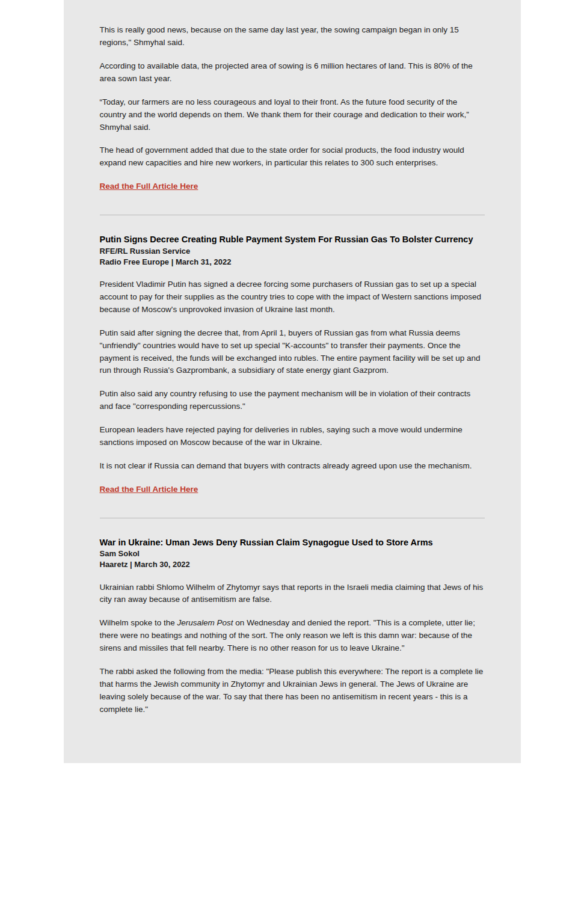This is really good news, because on the same day last year, the sowing campaign began in only 15 regions," Shmyhal said.
According to available data, the projected area of sowing is 6 million hectares of land. This is 80% of the area sown last year.
“Today, our farmers are no less courageous and loyal to their front. As the future food security of the country and the world depends on them. We thank them for their courage and dedication to their work,” Shmyhal said.
The head of government added that due to the state order for social products, the food industry would expand new capacities and hire new workers, in particular this relates to 300 such enterprises.
Read the Full Article Here
Putin Signs Decree Creating Ruble Payment System For Russian Gas To Bolster Currency
RFE/RL Russian Service
Radio Free Europe | March 31, 2022
President Vladimir Putin has signed a decree forcing some purchasers of Russian gas to set up a special account to pay for their supplies as the country tries to cope with the impact of Western sanctions imposed because of Moscow's unprovoked invasion of Ukraine last month.
Putin said after signing the decree that, from April 1, buyers of Russian gas from what Russia deems "unfriendly" countries would have to set up special "K-accounts" to transfer their payments. Once the payment is received, the funds will be exchanged into rubles. The entire payment facility will be set up and run through Russia's Gazprombank, a subsidiary of state energy giant Gazprom.
Putin also said any country refusing to use the payment mechanism will be in violation of their contracts and face "corresponding repercussions."
European leaders have rejected paying for deliveries in rubles, saying such a move would undermine sanctions imposed on Moscow because of the war in Ukraine.
It is not clear if Russia can demand that buyers with contracts already agreed upon use the mechanism.
Read the Full Article Here
War in Ukraine: Uman Jews Deny Russian Claim Synagogue Used to Store Arms
Sam Sokol
Haaretz | March 30, 2022
Ukrainian rabbi Shlomo Wilhelm of Zhytomyr says that reports in the Israeli media claiming that Jews of his city ran away because of antisemitism are false.
Wilhelm spoke to the Jerusalem Post on Wednesday and denied the report. "This is a complete, utter lie; there were no beatings and nothing of the sort. The only reason we left is this damn war: because of the sirens and missiles that fell nearby. There is no other reason for us to leave Ukraine."
The rabbi asked the following from the media: "Please publish this everywhere: The report is a complete lie that harms the Jewish community in Zhytomyr and Ukrainian Jews in general. The Jews of Ukraine are leaving solely because of the war. To say that there has been no antisemitism in recent years - this is a complete lie."